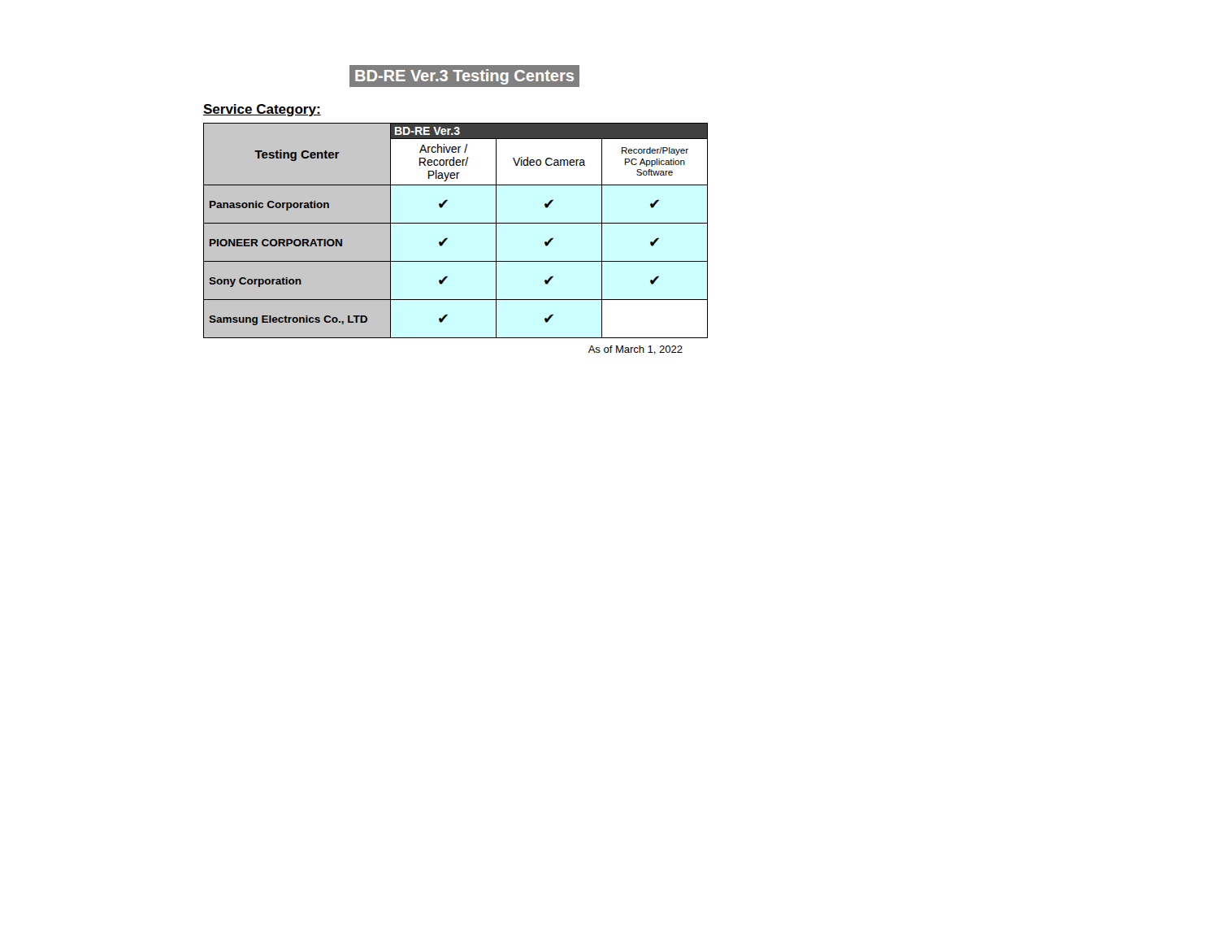BD-RE Ver.3 Testing Centers
Service Category:
| Testing Center | BD-RE Ver.3 |
| --- | --- |
| Archiver / Recorder/ Player | Video Camera | Recorder/Player PC Application Software |
| Panasonic Corporation | ✔ | ✔ | ✔ |
| PIONEER CORPORATION | ✔ | ✔ | ✔ |
| Sony Corporation | ✔ | ✔ | ✔ |
| Samsung Electronics Co., LTD | ✔ | ✔ | |
As of March 1, 2022